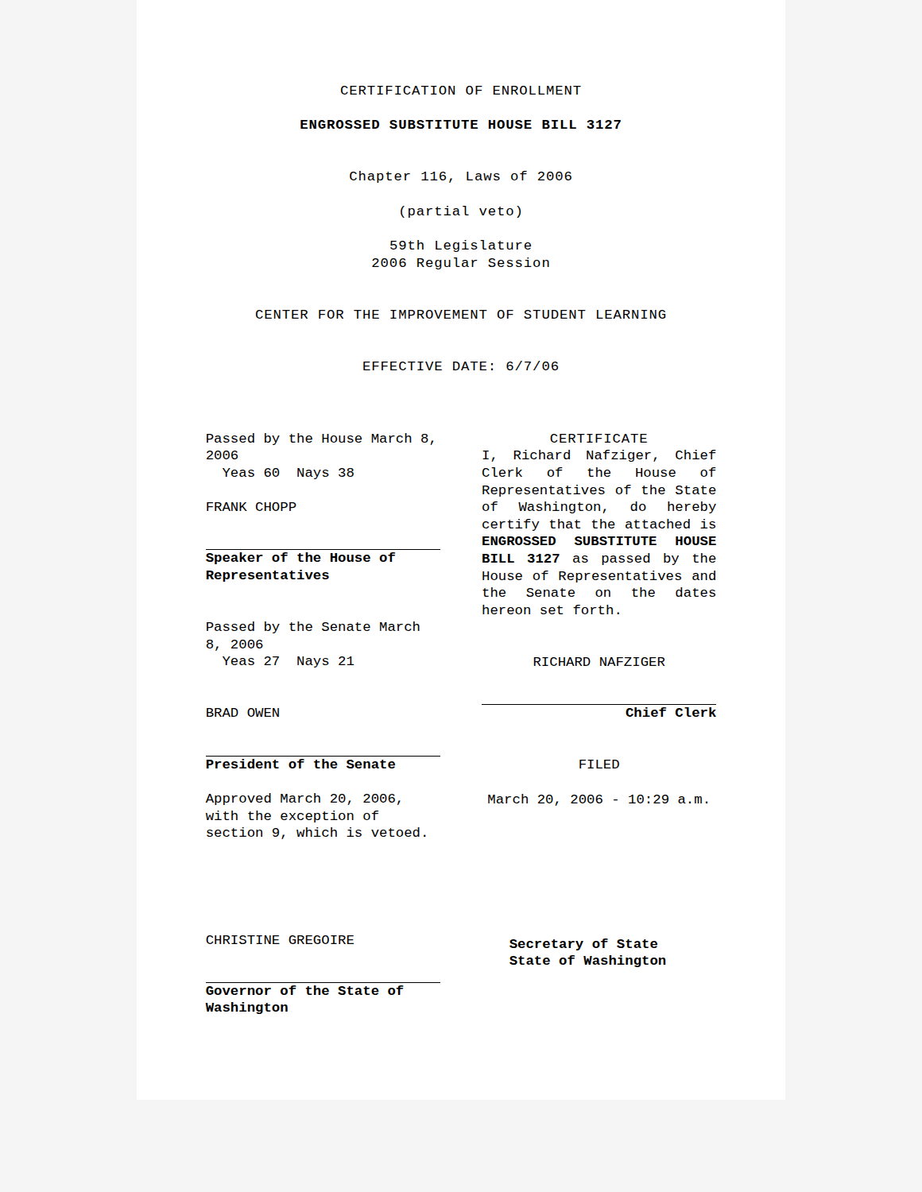CERTIFICATION OF ENROLLMENT
ENGROSSED SUBSTITUTE HOUSE BILL 3127
Chapter 116, Laws of 2006
(partial veto)
59th Legislature
2006 Regular Session
CENTER FOR THE IMPROVEMENT OF STUDENT LEARNING
EFFECTIVE DATE: 6/7/06
Passed by the House March 8, 2006
Yeas 60 Nays 38
FRANK CHOPP
Speaker of the House of Representatives
Passed by the Senate March 8, 2006
Yeas 27 Nays 21
BRAD OWEN
President of the Senate
Approved March 20, 2006, with the exception of section 9, which is vetoed.
CHRISTINE GREGOIRE
Governor of the State of Washington
CERTIFICATE
I, Richard Nafziger, Chief Clerk of the House of Representatives of the State of Washington, do hereby certify that the attached is ENGROSSED SUBSTITUTE HOUSE BILL 3127 as passed by the House of Representatives and the Senate on the dates hereon set forth.
RICHARD NAFZIGER
Chief Clerk
FILED
March 20, 2006 - 10:29 a.m.
Secretary of State
State of Washington